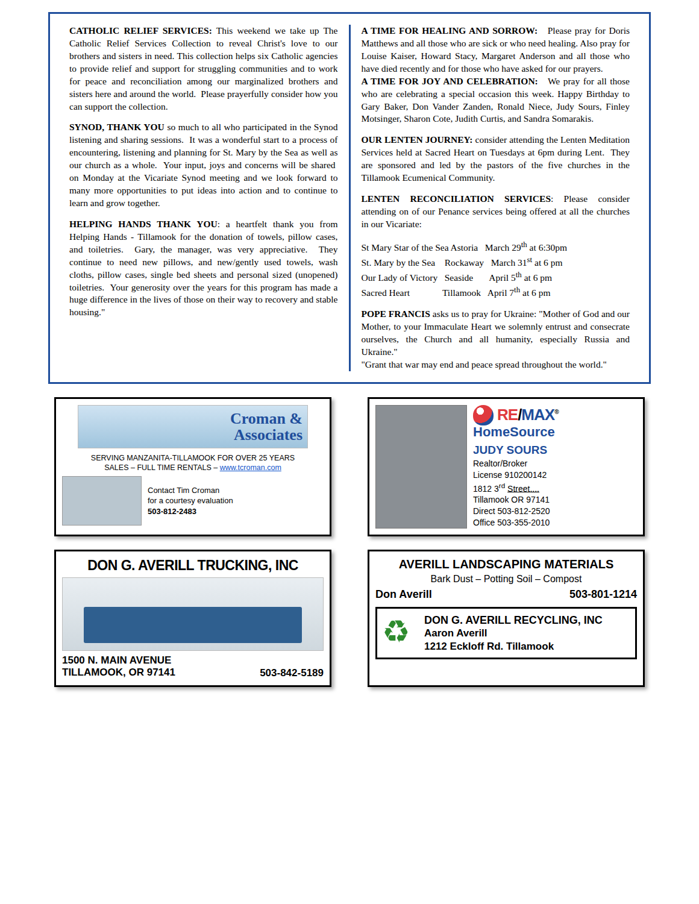CATHOLIC RELIEF SERVICES: This weekend we take up The Catholic Relief Services Collection to reveal Christ's love to our brothers and sisters in need. This collection helps six Catholic agencies to provide relief and support for struggling communities and to work for peace and reconciliation among our marginalized brothers and sisters here and around the world. Please prayerfully consider how you can support the collection.
SYNOD, THANK YOU so much to all who participated in the Synod listening and sharing sessions. It was a wonderful start to a process of encountering, listening and planning for St. Mary by the Sea as well as our church as a whole. Your input, joys and concerns will be shared on Monday at the Vicariate Synod meeting and we look forward to many more opportunities to put ideas into action and to continue to learn and grow together.
HELPING HANDS THANK YOU: a heartfelt thank you from Helping Hands - Tillamook for the donation of towels, pillow cases, and toiletries. Gary, the manager, was very appreciative. They continue to need new pillows, and new/gently used towels, wash cloths, pillow cases, single bed sheets and personal sized (unopened) toiletries. Your generosity over the years for this program has made a huge difference in the lives of those on their way to recovery and stable housing."
A TIME FOR HEALING AND SORROW: Please pray for Doris Matthews and all those who are sick or who need healing. Also pray for Louise Kaiser, Howard Stacy, Margaret Anderson and all those who have died recently and for those who have asked for our prayers.
A TIME FOR JOY AND CELEBRATION: We pray for all those who are celebrating a special occasion this week. Happy Birthday to Gary Baker, Don Vander Zanden, Ronald Niece, Judy Sours, Finley Motsinger, Sharon Cote, Judith Curtis, and Sandra Somarakis.
OUR LENTEN JOURNEY: consider attending the Lenten Meditation Services held at Sacred Heart on Tuesdays at 6pm during Lent. They are sponsored and led by the pastors of the five churches in the Tillamook Ecumenical Community.
LENTEN RECONCILIATION SERVICES: Please consider attending on of our Penance services being offered at all the churches in our Vicariate:
St Mary Star of the Sea Astoria March 29th at 6:30pm
St. Mary by the Sea Rockaway March 31st at 6 pm
Our Lady of Victory Seaside April 5th at 6 pm
Sacred Heart Tillamook April 7th at 6 pm
POPE FRANCIS asks us to pray for Ukraine: "Mother of God and our Mother, to your Immaculate Heart we solemnly entrust and consecrate ourselves, the Church and all humanity, especially Russia and Ukraine."
"Grant that war may end and peace spread throughout the world."
Croman &
Associates
SERVING MANZANITA-TILLAMOOK FOR OVER 25 YEARS
SALES – FULL TIME RENTALS – www.tcroman.com
Contact Tim Croman
for a courtesy evaluation
503-812-2483
RE/MAX®
HomeSource
JUDY SOURS
Realtor/Broker
License 910200142
1812 3rd Street....
Tillamook OR 97141
Direct 503-812-2520
Office 503-355-2010
DON G. AVERILL TRUCKING, INC
1500 N. MAIN AVENUE
TILLAMOOK, OR 97141
503-842-5189
AVERILL LANDSCAPING MATERIALS
Bark Dust – Potting Soil – Compost
Don Averill 503-801-1214
DON G. AVERILL RECYCLING, INC
Aaron Averill
1212 Eckloff Rd. Tillamook